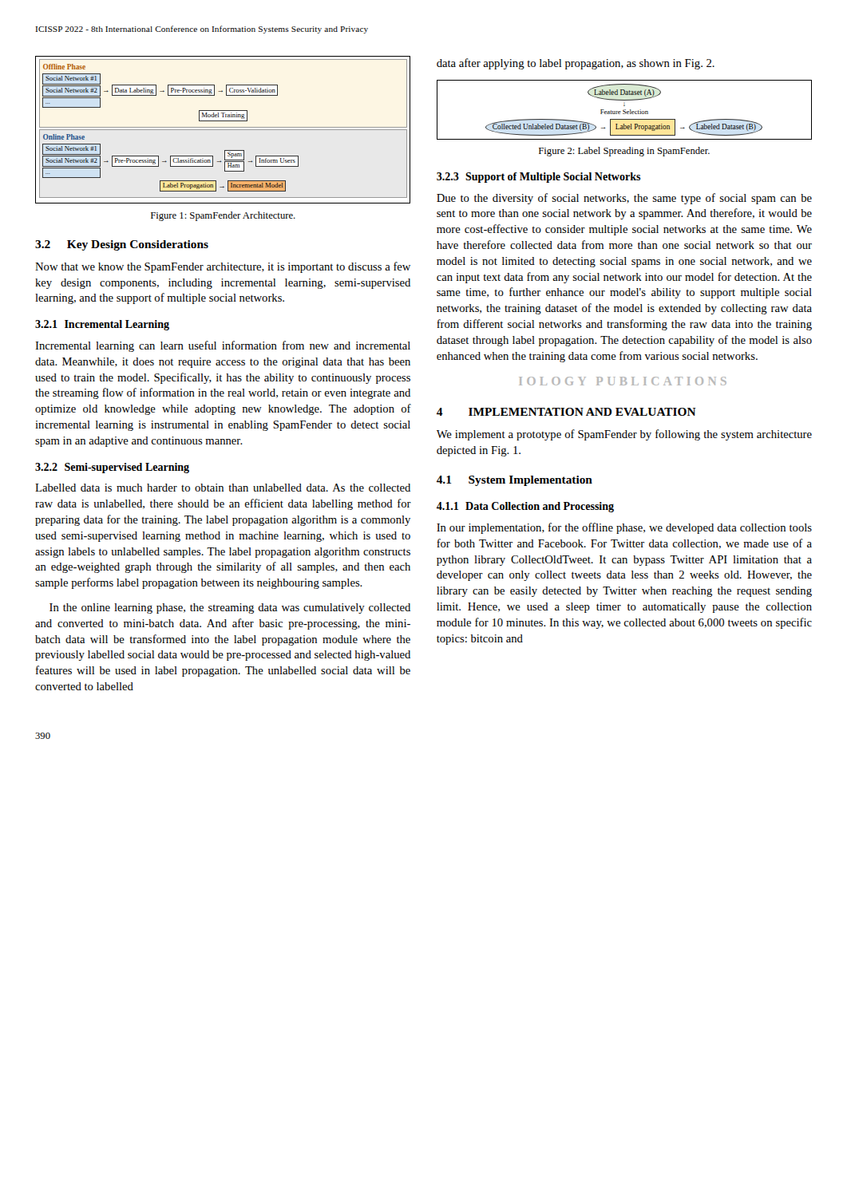ICISSP 2022 - 8th International Conference on Information Systems Security and Privacy
Offline Phase
Social Network #1
Social Network #2
...
→
Data Labeling
→
Pre-Processing
→
Cross-Validation
Model Training
Online Phase
Social Network #1
Social Network #2
...
→
Pre-Processing
→
Classification
→
Spam
Ham
→
Inform Users
Label Propagation
→
Incremental Model
Figure 1: SpamFender Architecture.
3.2 Key Design Considerations
Now that we know the SpamFender architecture, it is important to discuss a few key design components, including incremental learning, semi-supervised learning, and the support of multiple social networks.
3.2.1 Incremental Learning
Incremental learning can learn useful information from new and incremental data. Meanwhile, it does not require access to the original data that has been used to train the model. Specifically, it has the ability to continuously process the streaming flow of information in the real world, retain or even integrate and optimize old knowledge while adopting new knowledge. The adoption of incremental learning is instrumental in enabling SpamFender to detect social spam in an adaptive and continuous manner.
3.2.2 Semi-supervised Learning
Labelled data is much harder to obtain than unlabelled data. As the collected raw data is unlabelled, there should be an efficient data labelling method for preparing data for the training. The label propagation algorithm is a commonly used semi-supervised learning method in machine learning, which is used to assign labels to unlabelled samples. The label propagation algorithm constructs an edge-weighted graph through the similarity of all samples, and then each sample performs label propagation between its neighbouring samples.
In the online learning phase, the streaming data was cumulatively collected and converted to mini-batch data. And after basic pre-processing, the mini-batch data will be transformed into the label propagation module where the previously labelled social data would be pre-processed and selected high-valued features will be used in label propagation. The unlabelled social data will be converted to labelled
data after applying to label propagation, as shown in Fig. 2.
Labeled Dataset (A)
↓
Feature Selection
Collected Unlabeled Dataset (B) → Label Propagation → Labeled Dataset (B)
Figure 2: Label Spreading in SpamFender.
3.2.3 Support of Multiple Social Networks
Due to the diversity of social networks, the same type of social spam can be sent to more than one social network by a spammer. And therefore, it would be more cost-effective to consider multiple social networks at the same time. We have therefore collected data from more than one social network so that our model is not limited to detecting social spams in one social network, and we can input text data from any social network into our model for detection. At the same time, to further enhance our model's ability to support multiple social networks, the training dataset of the model is extended by collecting raw data from different social networks and transforming the raw data into the training dataset through label propagation. The detection capability of the model is also enhanced when the training data come from various social networks.
IOLOGY PUBLICATIONS
4 IMPLEMENTATION AND EVALUATION
We implement a prototype of SpamFender by following the system architecture depicted in Fig. 1.
4.1 System Implementation
4.1.1 Data Collection and Processing
In our implementation, for the offline phase, we developed data collection tools for both Twitter and Facebook. For Twitter data collection, we made use of a python library CollectOldTweet. It can bypass Twitter API limitation that a developer can only collect tweets data less than 2 weeks old. However, the library can be easily detected by Twitter when reaching the request sending limit. Hence, we used a sleep timer to automatically pause the collection module for 10 minutes. In this way, we collected about 6,000 tweets on specific topics: bitcoin and
390